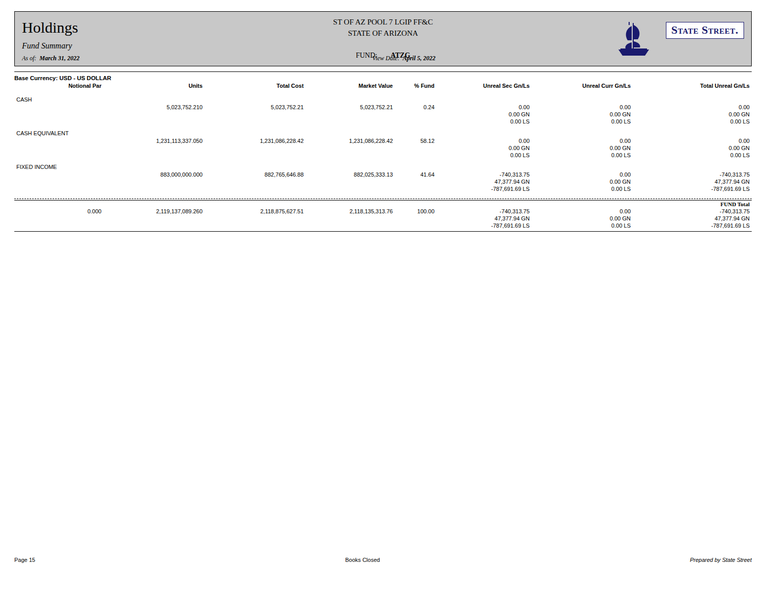Holdings
Fund Summary
As of: March 31, 2022
ST OF AZ POOL 7 LGIP FF&C
STATE OF ARIZONA
FUND: ATZG
View Date: April 5, 2022
State Street.
Base Currency: USD - US DOLLAR
| Notional Par | Units | Total Cost | Market Value | % Fund | Unreal Sec Gn/Ls | Unreal Curr Gn/Ls | Total Unreal Gn/Ls |
| --- | --- | --- | --- | --- | --- | --- | --- |
| CASH |
| | 5,023,752.210 | 5,023,752.21 | 5,023,752.21 | 0.24 | 0.00 | 0.00 | 0.00 |
| | | | | | 0.00 GN | 0.00 GN | 0.00 GN |
| | | | | | 0.00 LS | 0.00 LS | 0.00 LS |
| CASH EQUIVALENT |
| | 1,231,113,337.050 | 1,231,086,228.42 | 1,231,086,228.42 | 58.12 | 0.00 | 0.00 | 0.00 |
| | | | | | 0.00 GN | 0.00 GN | 0.00 GN |
| | | | | | 0.00 LS | 0.00 LS | 0.00 LS |
| FIXED INCOME |
| | 883,000,000.000 | 882,765,646.88 | 882,025,333.13 | 41.64 | -740,313.75 | 0.00 | -740,313.75 |
| | | | | | 47,377.94 GN | 0.00 GN | 47,377.94 GN |
| | | | | | -787,691.69 LS | 0.00 LS | -787,691.69 LS |
| FUND Total |
| 0.000 | 2,119,137,089.260 | 2,118,875,627.51 | 2,118,135,313.76 | 100.00 | -740,313.75 | 0.00 | -740,313.75 |
| | | | | | 47,377.94 GN | 0.00 GN | 47,377.94 GN |
| | | | | | -787,691.69 LS | 0.00 LS | -787,691.69 LS |
Page 15 Prepared by State Street
Books Closed